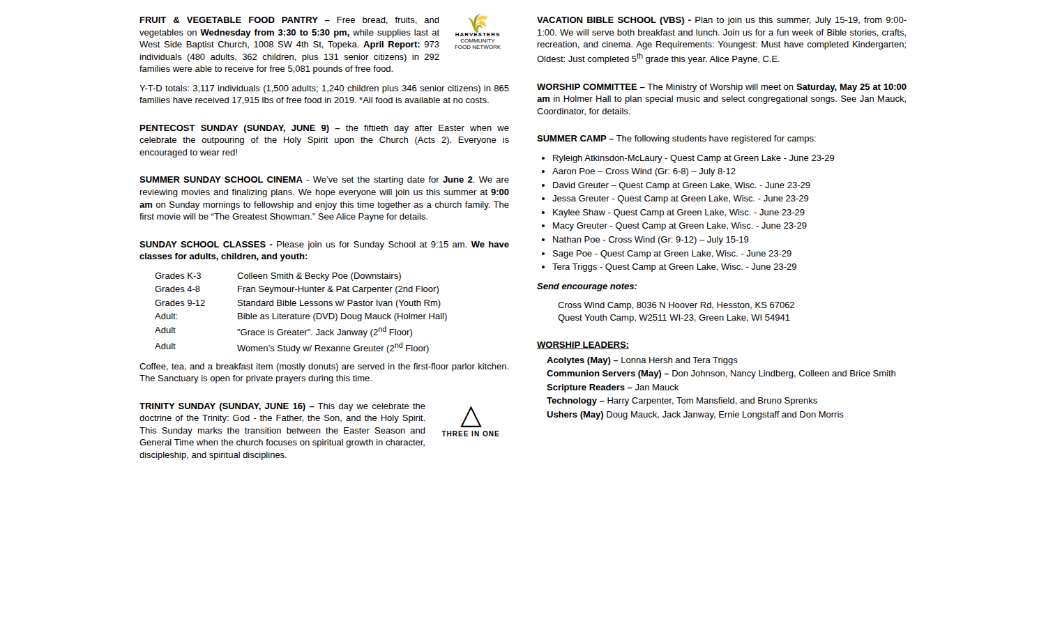🌾
HARVESTERS
COMMUNITY
FOOD NETWORK
FRUIT & VEGETABLE FOOD PANTRY – Free bread, fruits, and vegetables on Wednesday from 3:30 to 5:30 pm, while supplies last at West Side Baptist Church, 1008 SW 4th St, Topeka. April Report: 973 individuals (480 adults, 362 children, plus 131 senior citizens) in 292 families were able to receive for free 5,081 pounds of free food.
Y-T-D totals: 3,117 individuals (1,500 adults; 1,240 children plus 346 senior citizens) in 865 families have received 17,915 lbs of free food in 2019. *All food is available at no costs.
PENTECOST SUNDAY (SUNDAY, JUNE 9) – the fiftieth day after Easter when we celebrate the outpouring of the Holy Spirit upon the Church (Acts 2). Everyone is encouraged to wear red!
SUMMER SUNDAY SCHOOL CINEMA - We’ve set the starting date for June 2. We are reviewing movies and finalizing plans. We hope everyone will join us this summer at 9:00 am on Sunday mornings to fellowship and enjoy this time together as a church family. The first movie will be “The Greatest Showman.” See Alice Payne for details.
SUNDAY SCHOOL CLASSES - Please join us for Sunday School at 9:15 am. We have classes for adults, children, and youth:
Grades K-3 Colleen Smith & Becky Poe (Downstairs)
Grades 4-8 Fran Seymour-Hunter & Pat Carpenter (2nd Floor)
Grades 9-12 Standard Bible Lessons w/ Pastor Ivan (Youth Rm)
Adult: Bible as Literature (DVD) Doug Mauck (Holmer Hall)
Adult"Grace is Greater". Jack Janway (2nd Floor)
Adult Women’s Study w/ Rexanne Greuter (2nd Floor)
Coffee, tea, and a breakfast item (mostly donuts) are served in the first-floor parlor kitchen. The Sanctuary is open for private prayers during this time.
△
THREE IN ONE
TRINITY SUNDAY (SUNDAY, JUNE 16) – This day we celebrate the doctrine of the Trinity: God - the Father, the Son, and the Holy Spirit. This Sunday marks the transition between the Easter Season and General Time when the church focuses on spiritual growth in character, discipleship, and spiritual disciplines.
VACATION BIBLE SCHOOL (VBS) - Plan to join us this summer, July 15-19, from 9:00-1:00. We will serve both breakfast and lunch. Join us for a fun week of Bible stories, crafts, recreation, and cinema. Age Requirements: Youngest: Must have completed Kindergarten; Oldest: Just completed 5th grade this year. Alice Payne, C.E.
WORSHIP COMMITTEE – The Ministry of Worship will meet on Saturday, May 25 at 10:00 am in Holmer Hall to plan special music and select congregational songs. See Jan Mauck, Coordinator, for details.
SUMMER CAMP – The following students have registered for camps:
Ryleigh Atkinsdon-McLaury - Quest Camp at Green Lake - June 23-29
Aaron Poe – Cross Wind (Gr: 6-8) – July 8-12
David Greuter – Quest Camp at Green Lake, Wisc. - June 23-29
Jessa Greuter - Quest Camp at Green Lake, Wisc. - June 23-29
Kaylee Shaw - Quest Camp at Green Lake, Wisc. - June 23-29
Macy Greuter - Quest Camp at Green Lake, Wisc. - June 23-29
Nathan Poe - Cross Wind (Gr: 9-12) – July 15-19
Sage Poe - Quest Camp at Green Lake, Wisc. - June 23-29
Tera Triggs - Quest Camp at Green Lake, Wisc. - June 23-29
Send encourage notes:
Cross Wind Camp, 8036 N Hoover Rd, Hesston, KS 67062
Quest Youth Camp, W2511 WI-23, Green Lake, WI 54941
WORSHIP LEADERS:
Acolytes (May) – Lonna Hersh and Tera Triggs
Communion Servers (May) – Don Johnson, Nancy Lindberg, Colleen and Brice Smith
Scripture Readers – Jan Mauck
Technology – Harry Carpenter, Tom Mansfield, and Bruno Sprenks
Ushers (May) Doug Mauck, Jack Janway, Ernie Longstaff and Don Morris